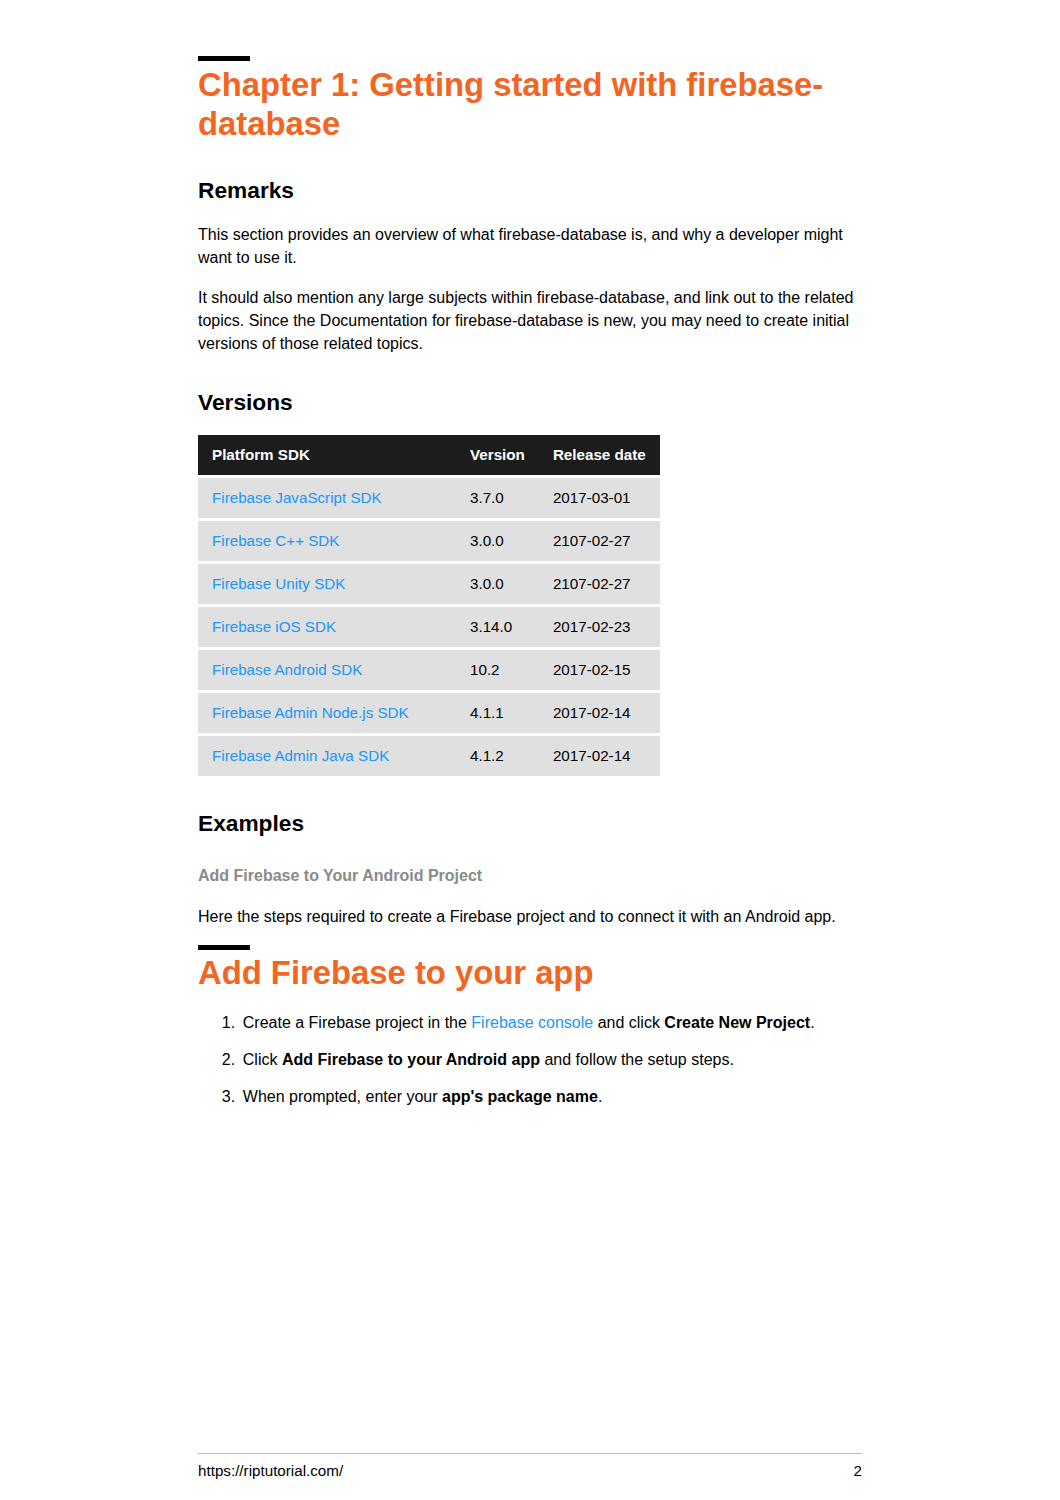Chapter 1: Getting started with firebase-database
Remarks
This section provides an overview of what firebase-database is, and why a developer might want to use it.
It should also mention any large subjects within firebase-database, and link out to the related topics. Since the Documentation for firebase-database is new, you may need to create initial versions of those related topics.
Versions
| Platform SDK | Version | Release date |
| --- | --- | --- |
| Firebase JavaScript SDK | 3.7.0 | 2017-03-01 |
| Firebase C++ SDK | 3.0.0 | 2107-02-27 |
| Firebase Unity SDK | 3.0.0 | 2107-02-27 |
| Firebase iOS SDK | 3.14.0 | 2017-02-23 |
| Firebase Android SDK | 10.2 | 2017-02-15 |
| Firebase Admin Node.js SDK | 4.1.1 | 2017-02-14 |
| Firebase Admin Java SDK | 4.1.2 | 2017-02-14 |
Examples
Add Firebase to Your Android Project
Here the steps required to create a Firebase project and to connect it with an Android app.
Add Firebase to your app
Create a Firebase project in the Firebase console and click Create New Project.
Click Add Firebase to your Android app and follow the setup steps.
When prompted, enter your app's package name.
https://riptutorial.com/ 2